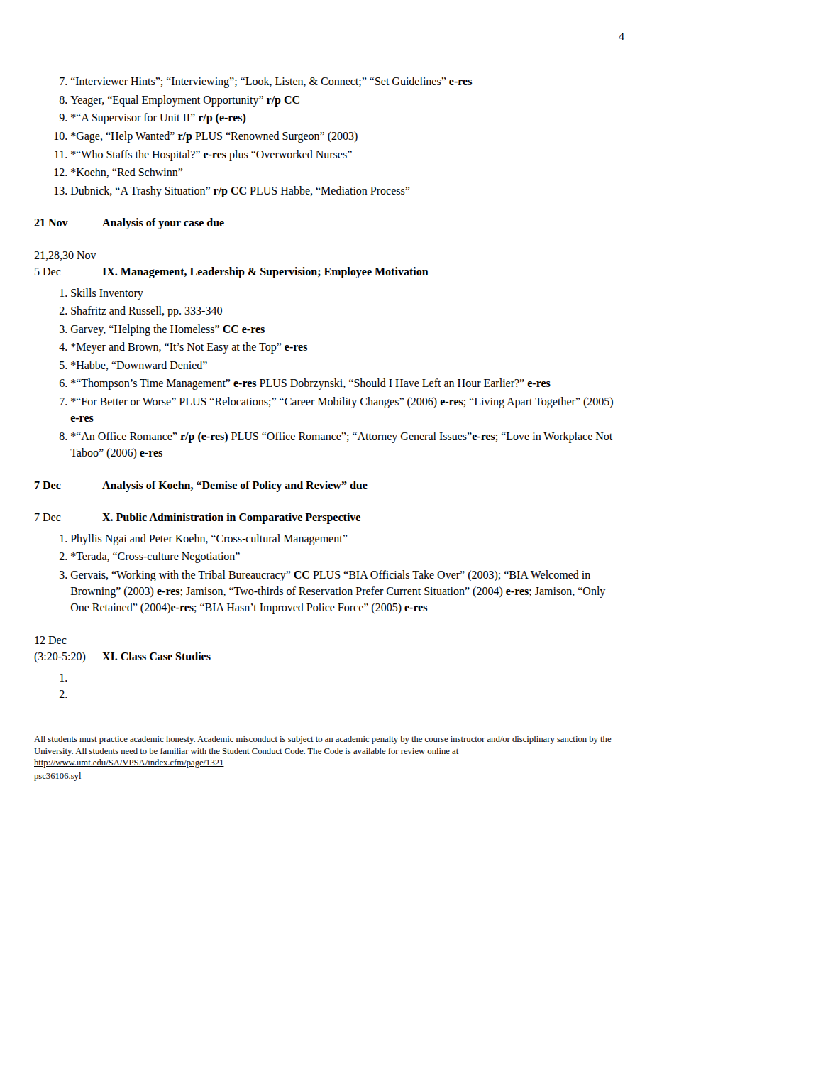4
“Interviewer Hints”; “Interviewing”; “Look, Listen, & Connect;” “Set Guidelines” e-res
Yeager, “Equal Employment Opportunity” r/p CC
*“A Supervisor for Unit II” r/p (e-res)
*Gage, “Help Wanted” r/p PLUS “Renowned Surgeon” (2003)
*“Who Staffs the Hospital?” e-res plus “Overworked Nurses”
*Koehn, “Red Schwinn”
Dubnick, “A Trashy Situation” r/p CC PLUS Habbe, “Mediation Process”
21 Nov Analysis of your case due
21,28,30 Nov
5 Dec
IX. Management, Leadership & Supervision; Employee Motivation
Skills Inventory
Shafritz and Russell, pp. 333-340
Garvey, “Helping the Homeless” CC e-res
*Meyer and Brown, “It’s Not Easy at the Top” e-res
*Habbe, “Downward Denied”
*“Thompson’s Time Management” e-res PLUS Dobrzynski, “Should I Have Left an Hour Earlier?” e-res
*“For Better or Worse” PLUS “Relocations;” “Career Mobility Changes” (2006) e-res; “Living Apart Together” (2005) e-res
*“An Office Romance” r/p (e-res) PLUS “Office Romance”; “Attorney General Issues”e-res; “Love in Workplace Not Taboo” (2006) e-res
7 Dec Analysis of Koehn, “Demise of Policy and Review” due
7 Dec
X. Public Administration in Comparative Perspective
Phyllis Ngai and Peter Koehn, “Cross-cultural Management”
*Terada, “Cross-culture Negotiation”
Gervais, “Working with the Tribal Bureaucracy” CC PLUS “BIA Officials Take Over” (2003); “BIA Welcomed in Browning” (2003) e-res; Jamison, “Two-thirds of Reservation Prefer Current Situation” (2004) e-res; Jamison, “Only One Retained” (2004)e-res; “BIA Hasn’t Improved Police Force” (2005) e-res
12 Dec
(3:20-5:20)
XI. Class Case Studies
All students must practice academic honesty. Academic misconduct is subject to an academic penalty by the course instructor and/or disciplinary sanction by the University. All students need to be familiar with the Student Conduct Code. The Code is available for review online at http://www.umt.edu/SA/VPSA/index.cfm/page/1321
psc36106.syl